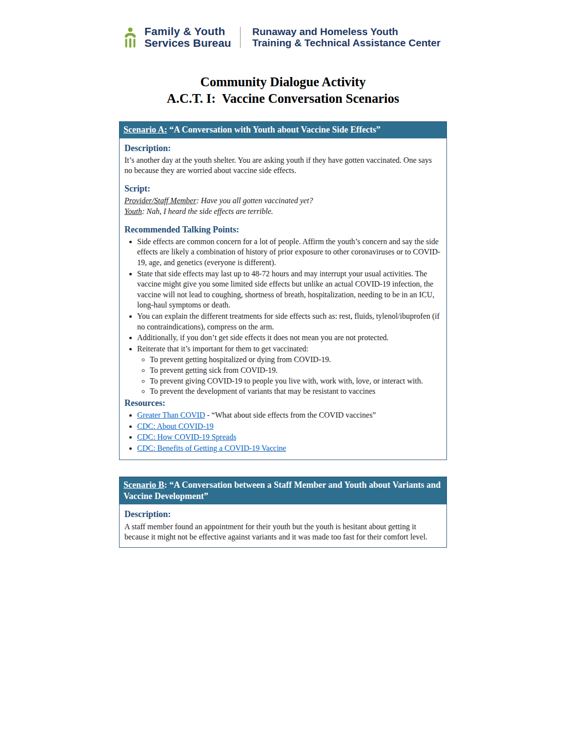Family & Youth
Services Bureau
Runaway and Homeless Youth
Training & Technical Assistance Center
Community Dialogue Activity A.C.T. I: Vaccine Conversation Scenarios
Scenario A: “A Conversation with Youth about Vaccine Side Effects”
Description:
It’s another day at the youth shelter. You are asking youth if they have gotten vaccinated. One says no because they are worried about vaccine side effects.
Script:
Provider/Staff Member: Have you all gotten vaccinated yet?
Youth: Nah, I heard the side effects are terrible.
Recommended Talking Points:
Side effects are common concern for a lot of people. Affirm the youth’s concern and say the side effects are likely a combination of history of prior exposure to other coronaviruses or to COVID-19, age, and genetics (everyone is different).
State that side effects may last up to 48-72 hours and may interrupt your usual activities. The vaccine might give you some limited side effects but unlike an actual COVID-19 infection, the vaccine will not lead to coughing, shortness of breath, hospitalization, needing to be in an ICU, long-haul symptoms or death.
You can explain the different treatments for side effects such as: rest, fluids, tylenol/ibuprofen (if no contraindications), compress on the arm.
Additionally, if you don’t get side effects it does not mean you are not protected.
Reiterate that it’s important for them to get vaccinated:
To prevent getting hospitalized or dying from COVID-19.
To prevent getting sick from COVID-19.
To prevent giving COVID-19 to people you live with, work with, love, or interact with.
To prevent the development of variants that may be resistant to vaccines
Resources:
Greater Than COVID - “What about side effects from the COVID vaccines”
CDC: About COVID-19
CDC: How COVID-19 Spreads
CDC: Benefits of Getting a COVID-19 Vaccine
Scenario B: “A Conversation between a Staff Member and Youth about Variants and Vaccine Development”
Description:
A staff member found an appointment for their youth but the youth is hesitant about getting it because it might not be effective against variants and it was made too fast for their comfort level.